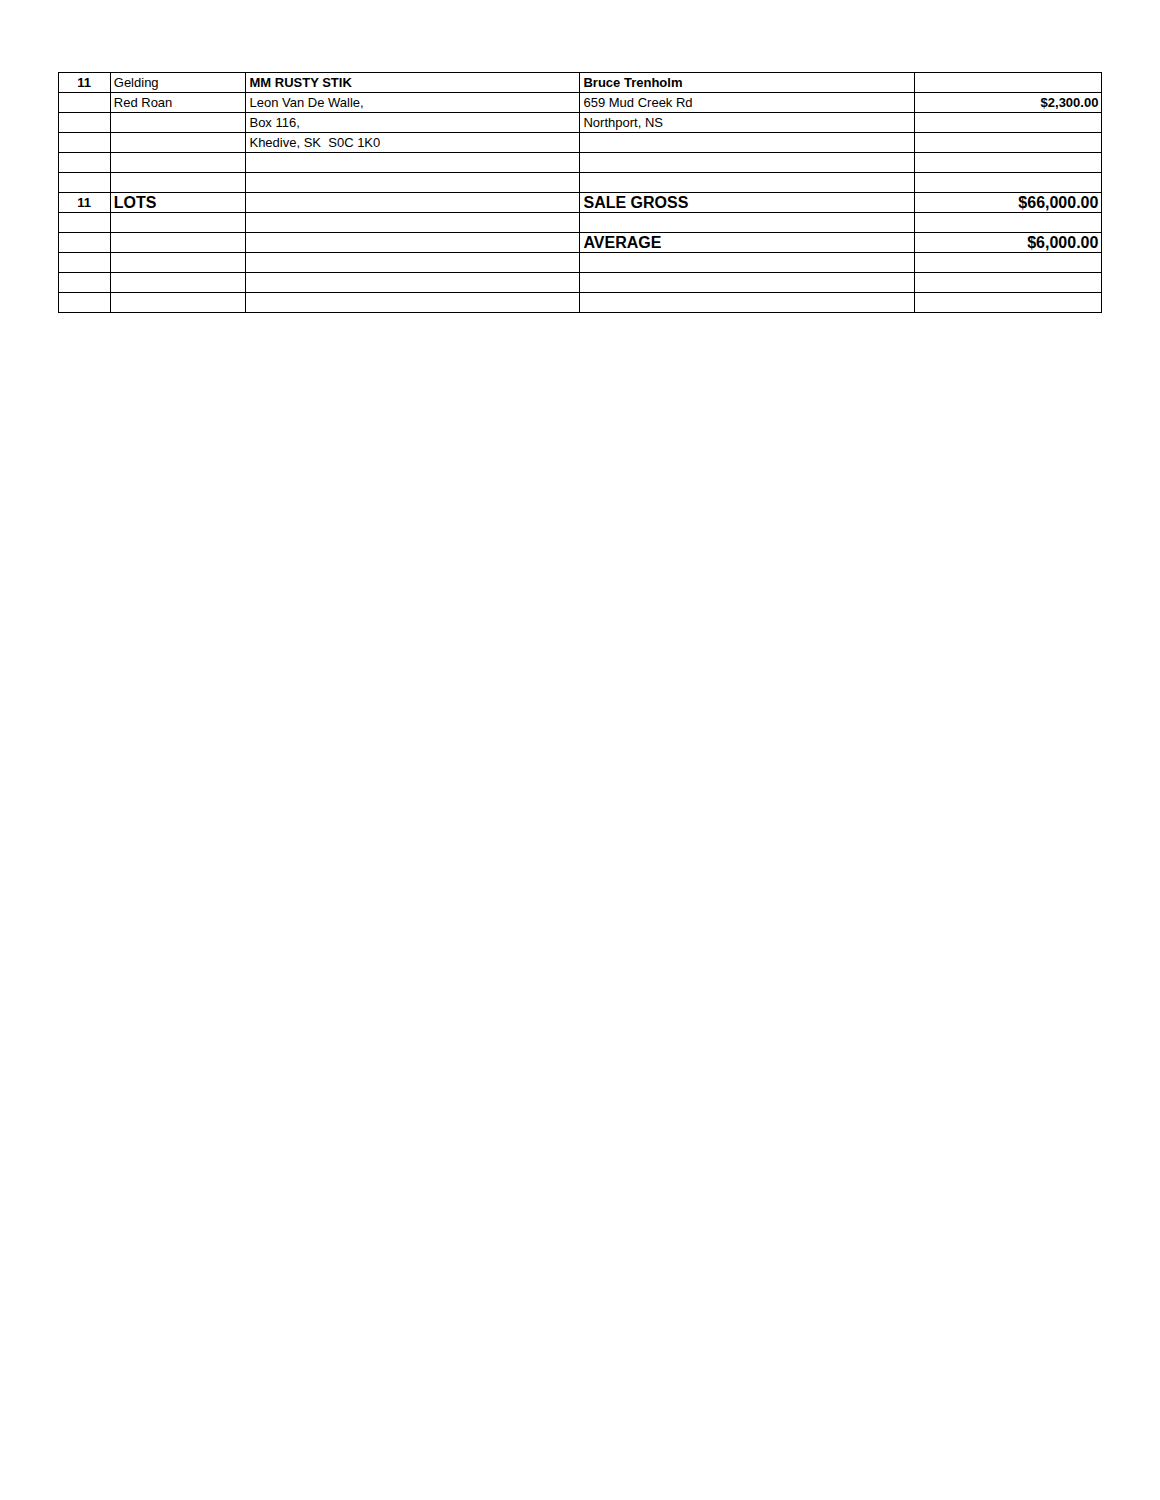| 11 | Gelding | MM RUSTY STIK | Bruce Trenholm | |
| | Red Roan | Leon Van De Walle, | 659 Mud Creek Rd | $2,300.00 |
| | | Box 116, | Northport, NS | |
| | | Khedive, SK S0C 1K0 | | |
| 11 | LOTS | | SALE GROSS | $66,000.00 |
| | | | AVERAGE | $6,000.00 |